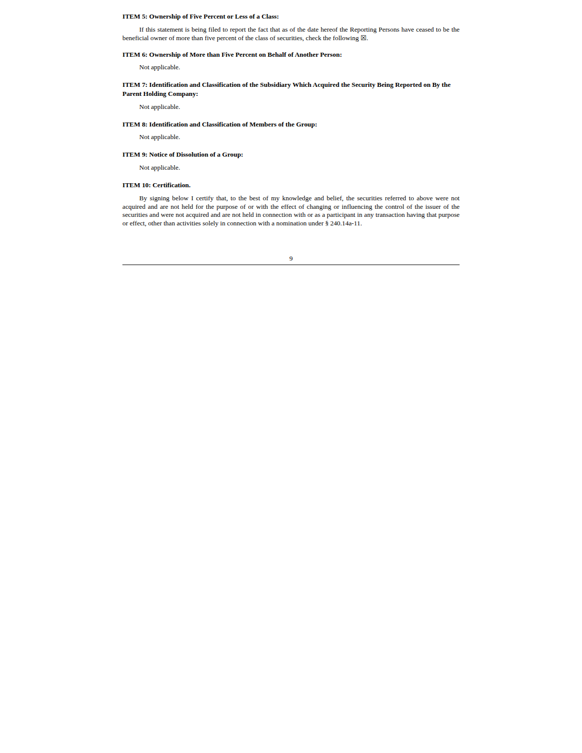ITEM 5: Ownership of Five Percent or Less of a Class:
If this statement is being filed to report the fact that as of the date hereof the Reporting Persons have ceased to be the beneficial owner of more than five percent of the class of securities, check the following ☒.
ITEM 6: Ownership of More than Five Percent on Behalf of Another Person:
Not applicable.
ITEM 7: Identification and Classification of the Subsidiary Which Acquired the Security Being Reported on By the Parent Holding Company:
Not applicable.
ITEM 8: Identification and Classification of Members of the Group:
Not applicable.
ITEM 9: Notice of Dissolution of a Group:
Not applicable.
ITEM 10: Certification.
By signing below I certify that, to the best of my knowledge and belief, the securities referred to above were not acquired and are not held for the purpose of or with the effect of changing or influencing the control of the issuer of the securities and were not acquired and are not held in connection with or as a participant in any transaction having that purpose or effect, other than activities solely in connection with a nomination under § 240.14a-11.
9